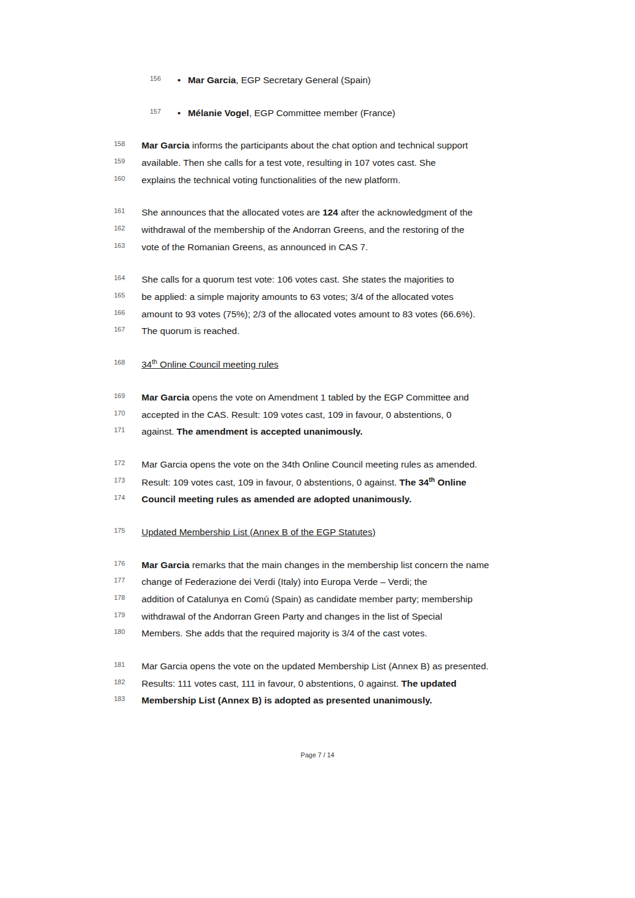156
Mar Garcia, EGP Secretary General (Spain)
157
Mélanie Vogel, EGP Committee member (France)
158
Mar Garcia informs the participants about the chat option and technical support
159
available. Then she calls for a test vote, resulting in 107 votes cast. She
160
explains the technical voting functionalities of the new platform.
161
She announces that the allocated votes are 124 after the acknowledgment of the
162
withdrawal of the membership of the Andorran Greens, and the restoring of the
163
vote of the Romanian Greens, as announced in CAS 7.
164
She calls for a quorum test vote: 106 votes cast. She states the majorities to
165
be applied: a simple majority amounts to 63 votes; 3/4 of the allocated votes
166
amount to 93 votes (75%); 2/3 of the allocated votes amount to 83 votes (66.6%).
167
The quorum is reached.
168
34th Online Council meeting rules
169
Mar Garcia opens the vote on Amendment 1 tabled by the EGP Committee and
170
accepted in the CAS. Result: 109 votes cast, 109 in favour, 0 abstentions, 0
171
against. The amendment is accepted unanimously.
172
Mar Garcia opens the vote on the 34th Online Council meeting rules as amended.
173
Result: 109 votes cast, 109 in favour, 0 abstentions, 0 against. The 34th Online
174
Council meeting rules as amended are adopted unanimously.
175
Updated Membership List (Annex B of the EGP Statutes)
176
Mar Garcia remarks that the main changes in the membership list concern the name
177
change of Federazione dei Verdi (Italy) into Europa Verde – Verdi; the
178
addition of Catalunya en Comú (Spain) as candidate member party; membership
179
withdrawal of the Andorran Green Party and changes in the list of Special
180
Members. She adds that the required majority is 3/4 of the cast votes.
181
Mar Garcia opens the vote on the updated Membership List (Annex B) as presented.
182
Results: 111 votes cast, 111 in favour, 0 abstentions, 0 against. The updated
183
Membership List (Annex B) is adopted as presented unanimously.
Page 7 / 14